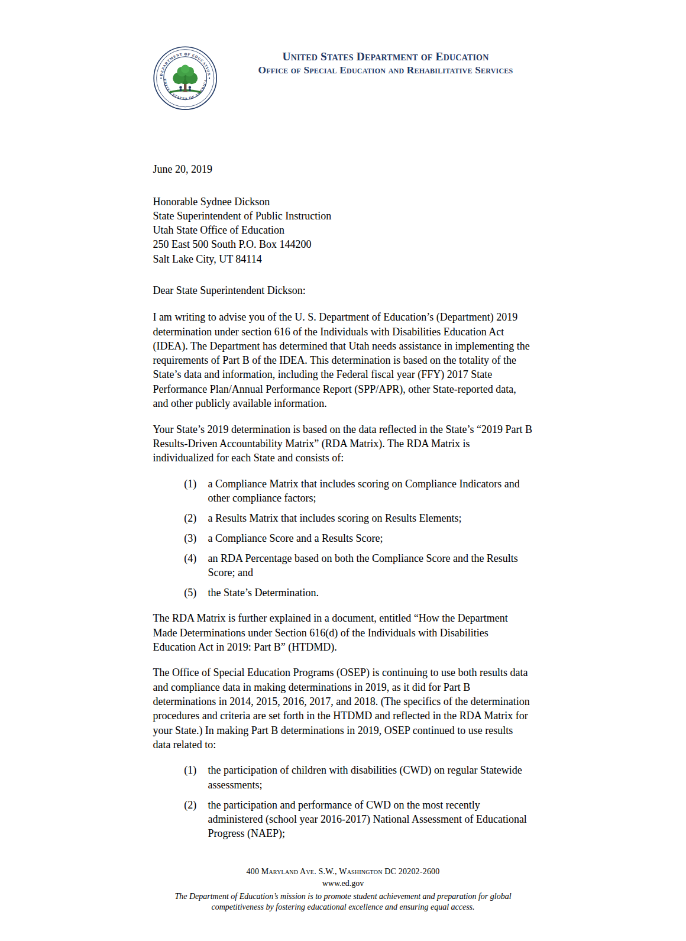DEPARTMENT OF EDUCATION UNITED STATES OF AMERICA
United States Department of Education
Office of Special Education and Rehabilitative Services
June 20, 2019
Honorable Sydnee Dickson
State Superintendent of Public Instruction
Utah State Office of Education
250 East 500 South P.O. Box 144200
Salt Lake City, UT 84114
Dear State Superintendent Dickson:
I am writing to advise you of the U. S. Department of Education’s (Department) 2019 determination under section 616 of the Individuals with Disabilities Education Act (IDEA). The Department has determined that Utah needs assistance in implementing the requirements of Part B of the IDEA. This determination is based on the totality of the State’s data and information, including the Federal fiscal year (FFY) 2017 State Performance Plan/Annual Performance Report (SPP/APR), other State-reported data, and other publicly available information.
Your State’s 2019 determination is based on the data reflected in the State’s “2019 Part B Results-Driven Accountability Matrix” (RDA Matrix). The RDA Matrix is individualized for each State and consists of:
(1) a Compliance Matrix that includes scoring on Compliance Indicators and other compliance factors;
(2) a Results Matrix that includes scoring on Results Elements;
(3) a Compliance Score and a Results Score;
(4) an RDA Percentage based on both the Compliance Score and the Results Score; and
(5) the State’s Determination.
The RDA Matrix is further explained in a document, entitled “How the Department Made Determinations under Section 616(d) of the Individuals with Disabilities Education Act in 2019: Part B” (HTDMD).
The Office of Special Education Programs (OSEP) is continuing to use both results data and compliance data in making determinations in 2019, as it did for Part B determinations in 2014, 2015, 2016, 2017, and 2018. (The specifics of the determination procedures and criteria are set forth in the HTDMD and reflected in the RDA Matrix for your State.) In making Part B determinations in 2019, OSEP continued to use results data related to:
(1) the participation of children with disabilities (CWD) on regular Statewide assessments;
(2) the participation and performance of CWD on the most recently administered (school year 2016-2017) National Assessment of Educational Progress (NAEP);
400 Maryland Ave. S.W., Washington DC 20202-2600
www.ed.gov
The Department of Education’s mission is to promote student achievement and preparation for global competitiveness by fostering educational excellence and ensuring equal access.